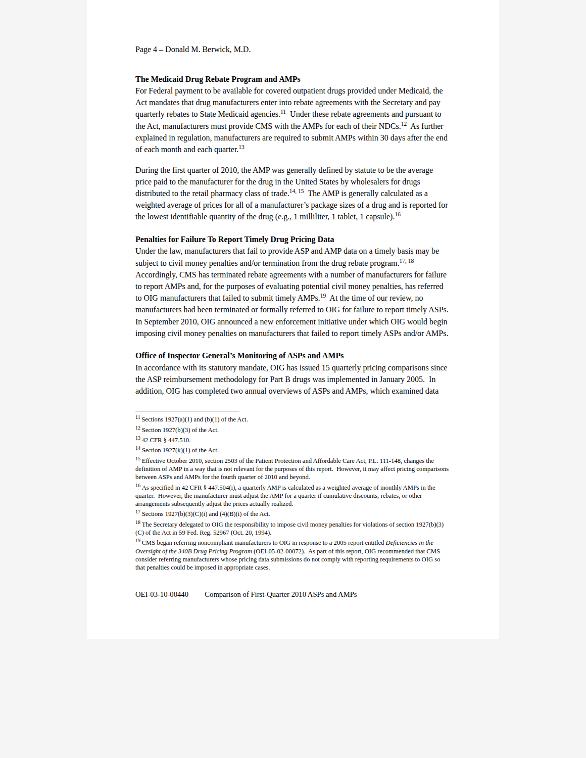Page 4 – Donald M. Berwick, M.D.
The Medicaid Drug Rebate Program and AMPs
For Federal payment to be available for covered outpatient drugs provided under Medicaid, the Act mandates that drug manufacturers enter into rebate agreements with the Secretary and pay quarterly rebates to State Medicaid agencies.11 Under these rebate agreements and pursuant to the Act, manufacturers must provide CMS with the AMPs for each of their NDCs.12 As further explained in regulation, manufacturers are required to submit AMPs within 30 days after the end of each month and each quarter.13
During the first quarter of 2010, the AMP was generally defined by statute to be the average price paid to the manufacturer for the drug in the United States by wholesalers for drugs distributed to the retail pharmacy class of trade.14, 15 The AMP is generally calculated as a weighted average of prices for all of a manufacturer’s package sizes of a drug and is reported for the lowest identifiable quantity of the drug (e.g., 1 milliliter, 1 tablet, 1 capsule).16
Penalties for Failure To Report Timely Drug Pricing Data
Under the law, manufacturers that fail to provide ASP and AMP data on a timely basis may be subject to civil money penalties and/or termination from the drug rebate program.17, 18 Accordingly, CMS has terminated rebate agreements with a number of manufacturers for failure to report AMPs and, for the purposes of evaluating potential civil money penalties, has referred to OIG manufacturers that failed to submit timely AMPs.19 At the time of our review, no manufacturers had been terminated or formally referred to OIG for failure to report timely ASPs. In September 2010, OIG announced a new enforcement initiative under which OIG would begin imposing civil money penalties on manufacturers that failed to report timely ASPs and/or AMPs.
Office of Inspector General’s Monitoring of ASPs and AMPs
In accordance with its statutory mandate, OIG has issued 15 quarterly pricing comparisons since the ASP reimbursement methodology for Part B drugs was implemented in January 2005. In addition, OIG has completed two annual overviews of ASPs and AMPs, which examined data
11 Sections 1927(a)(1) and (b)(1) of the Act.
12 Section 1927(b)(3) of the Act.
1342 CFR § 447.510.
14 Section 1927(k)(1) of the Act.
15 Effective October 2010, section 2503 of the Patient Protection and Affordable Care Act, P.L. 111-148, changes the definition of AMP in a way that is not relevant for the purposes of this report. However, it may affect pricing comparisons between ASPs and AMPs for the fourth quarter of 2010 and beyond.
16 As specified in 42 CFR § 447.504(i), a quarterly AMP is calculated as a weighted average of monthly AMPs in the quarter. However, the manufacturer must adjust the AMP for a quarter if cumulative discounts, rebates, or other arrangements subsequently adjust the prices actually realized.
17 Sections 1927(b)(3)(C)(i) and (4)(B)(i) of the Act.
18 The Secretary delegated to OIG the responsibility to impose civil money penalties for violations of section 1927(b)(3)(C) of the Act in 59 Fed. Reg. 52967 (Oct. 20, 1994).
19 CMS began referring noncompliant manufacturers to OIG in response to a 2005 report entitled Deficiencies in the Oversight of the 340B Drug Pricing Program (OEI-05-02-00072). As part of this report, OIG recommended that CMS consider referring manufacturers whose pricing data submissions do not comply with reporting requirements to OIG so that penalties could be imposed in appropriate cases.
OEI-03-10-00440 Comparison of First-Quarter 2010 ASPs and AMPs